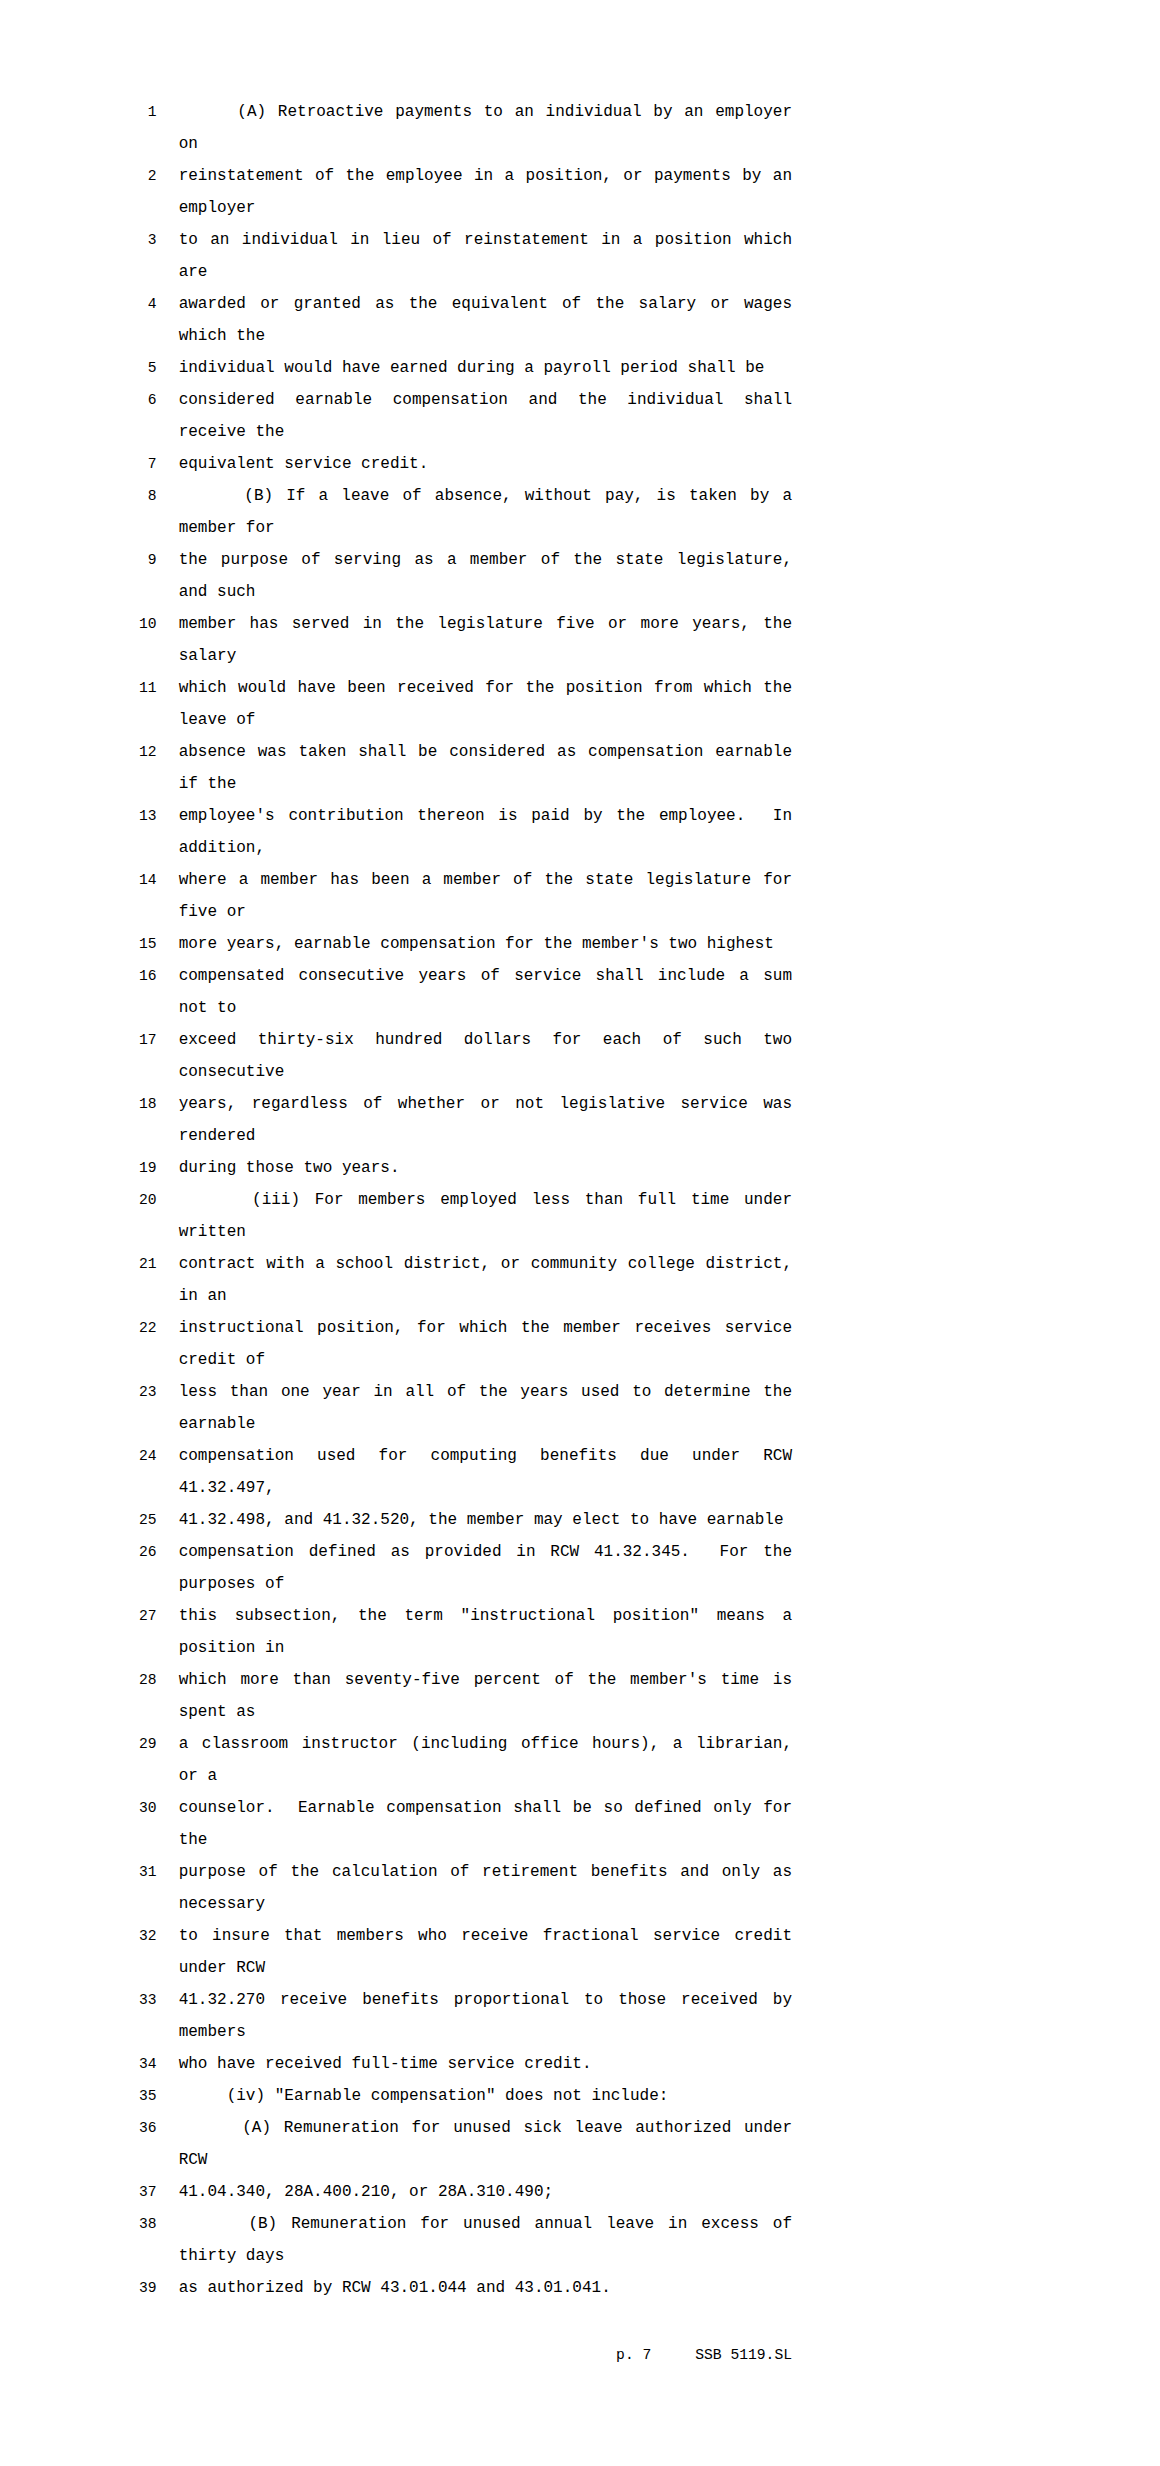1 (A) Retroactive payments to an individual by an employer on
2 reinstatement of the employee in a position, or payments by an employer
3 to an individual in lieu of reinstatement in a position which are
4 awarded or granted as the equivalent of the salary or wages which the
5 individual would have earned during a payroll period shall be
6 considered earnable compensation and the individual shall receive the
7 equivalent service credit.
8 (B) If a leave of absence, without pay, is taken by a member for
9 the purpose of serving as a member of the state legislature, and such
10 member has served in the legislature five or more years, the salary
11 which would have been received for the position from which the leave of
12 absence was taken shall be considered as compensation earnable if the
13 employee's contribution thereon is paid by the employee. In addition,
14 where a member has been a member of the state legislature for five or
15 more years, earnable compensation for the member's two highest
16 compensated consecutive years of service shall include a sum not to
17 exceed thirty-six hundred dollars for each of such two consecutive
18 years, regardless of whether or not legislative service was rendered
19 during those two years.
20 (iii) For members employed less than full time under written
21 contract with a school district, or community college district, in an
22 instructional position, for which the member receives service credit of
23 less than one year in all of the years used to determine the earnable
24 compensation used for computing benefits due under RCW 41.32.497,
2541.32.498, and 41.32.520, the member may elect to have earnable
26 compensation defined as provided in RCW 41.32.345. For the purposes of
27 this subsection, the term "instructional position" means a position in
28 which more than seventy-five percent of the member's time is spent as
29 a classroom instructor (including office hours), a librarian, or a
30 counselor. Earnable compensation shall be so defined only for the
31 purpose of the calculation of retirement benefits and only as necessary
32 to insure that members who receive fractional service credit under RCW
3341.32.270 receive benefits proportional to those received by members
34 who have received full-time service credit.
35 (iv) "Earnable compensation" does not include:
36 (A) Remuneration for unused sick leave authorized under RCW
3741.04.340, 28A.400.210, or 28A.310.490;
38 (B) Remuneration for unused annual leave in excess of thirty days
39 as authorized by RCW 43.01.044 and 43.01.041.
p. 7 SSB 5119.SL